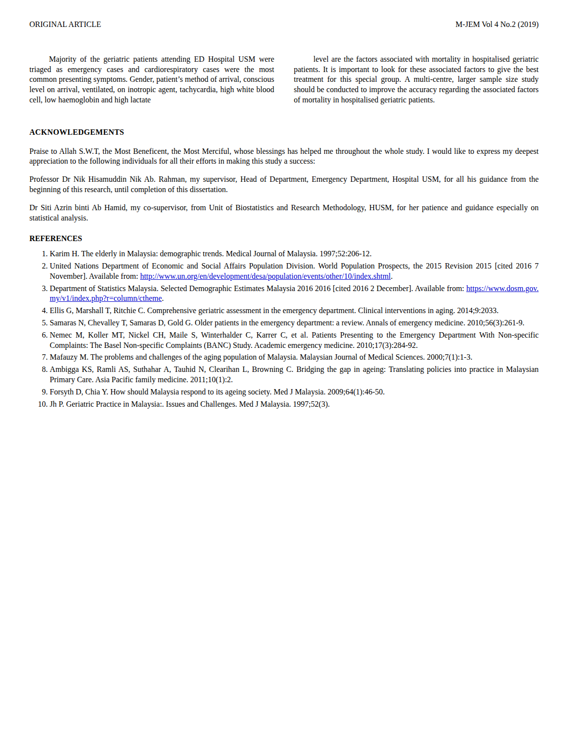ORIGINAL ARTICLE
M-JEM Vol 4 No.2 (2019)
Majority of the geriatric patients attending ED Hospital USM were triaged as emergency cases and cardiorespiratory cases were the most common presenting symptoms. Gender, patient’s method of arrival, conscious level on arrival, ventilated, on inotropic agent, tachycardia, high white blood cell, low haemoglobin and high lactate
level are the factors associated with mortality in hospitalised geriatric patients. It is important to look for these associated factors to give the best treatment for this special group. A multi-centre, larger sample size study should be conducted to improve the accuracy regarding the associated factors of mortality in hospitalised geriatric patients.
ACKNOWLEDGEMENTS
Praise to Allah S.W.T, the Most Beneficent, the Most Merciful, whose blessings has helped me throughout the whole study. I would like to express my deepest appreciation to the following individuals for all their efforts in making this study a success:
Professor Dr Nik Hisamuddin Nik Ab. Rahman, my supervisor, Head of Department, Emergency Department, Hospital USM, for all his guidance from the beginning of this research, until completion of this dissertation.
Dr Siti Azrin binti Ab Hamid, my co-supervisor, from Unit of Biostatistics and Research Methodology, HUSM, for her patience and guidance especially on statistical analysis.
REFERENCES
Karim H. The elderly in Malaysia: demographic trends. Medical Journal of Malaysia. 1997;52:206-12.
United Nations Department of Economic and Social Affairs Population Division. World Population Prospects, the 2015 Revision 2015 [cited 2016 7 November]. Available from: http://www.un.org/en/development/desa/population/events/other/10/index.shtml.
Department of Statistics Malaysia. Selected Demographic Estimates Malaysia 2016 2016 [cited 2016 2 December]. Available from: https://www.dosm.gov.my/v1/index.php?r=column/ctheme.
Ellis G, Marshall T, Ritchie C. Comprehensive geriatric assessment in the emergency department. Clinical interventions in aging. 2014;9:2033.
Samaras N, Chevalley T, Samaras D, Gold G. Older patients in the emergency department: a review. Annals of emergency medicine. 2010;56(3):261-9.
Nemec M, Koller MT, Nickel CH, Maile S, Winterhalder C, Karrer C, et al. Patients Presenting to the Emergency Department With Non-specific Complaints: The Basel Non-specific Complaints (BANC) Study. Academic emergency medicine. 2010;17(3):284-92.
Mafauzy M. The problems and challenges of the aging population of Malaysia. Malaysian Journal of Medical Sciences. 2000;7(1):1-3.
Ambigga KS, Ramli AS, Suthahar A, Tauhid N, Clearihan L, Browning C. Bridging the gap in ageing: Translating policies into practice in Malaysian Primary Care. Asia Pacific family medicine. 2011;10(1):2.
Forsyth D, Chia Y. How should Malaysia respond to its ageing society. Med J Malaysia. 2009;64(1):46-50.
Jh P. Geriatric Practice in Malaysia:. Issues and Challenges. Med J Malaysia. 1997;52(3).